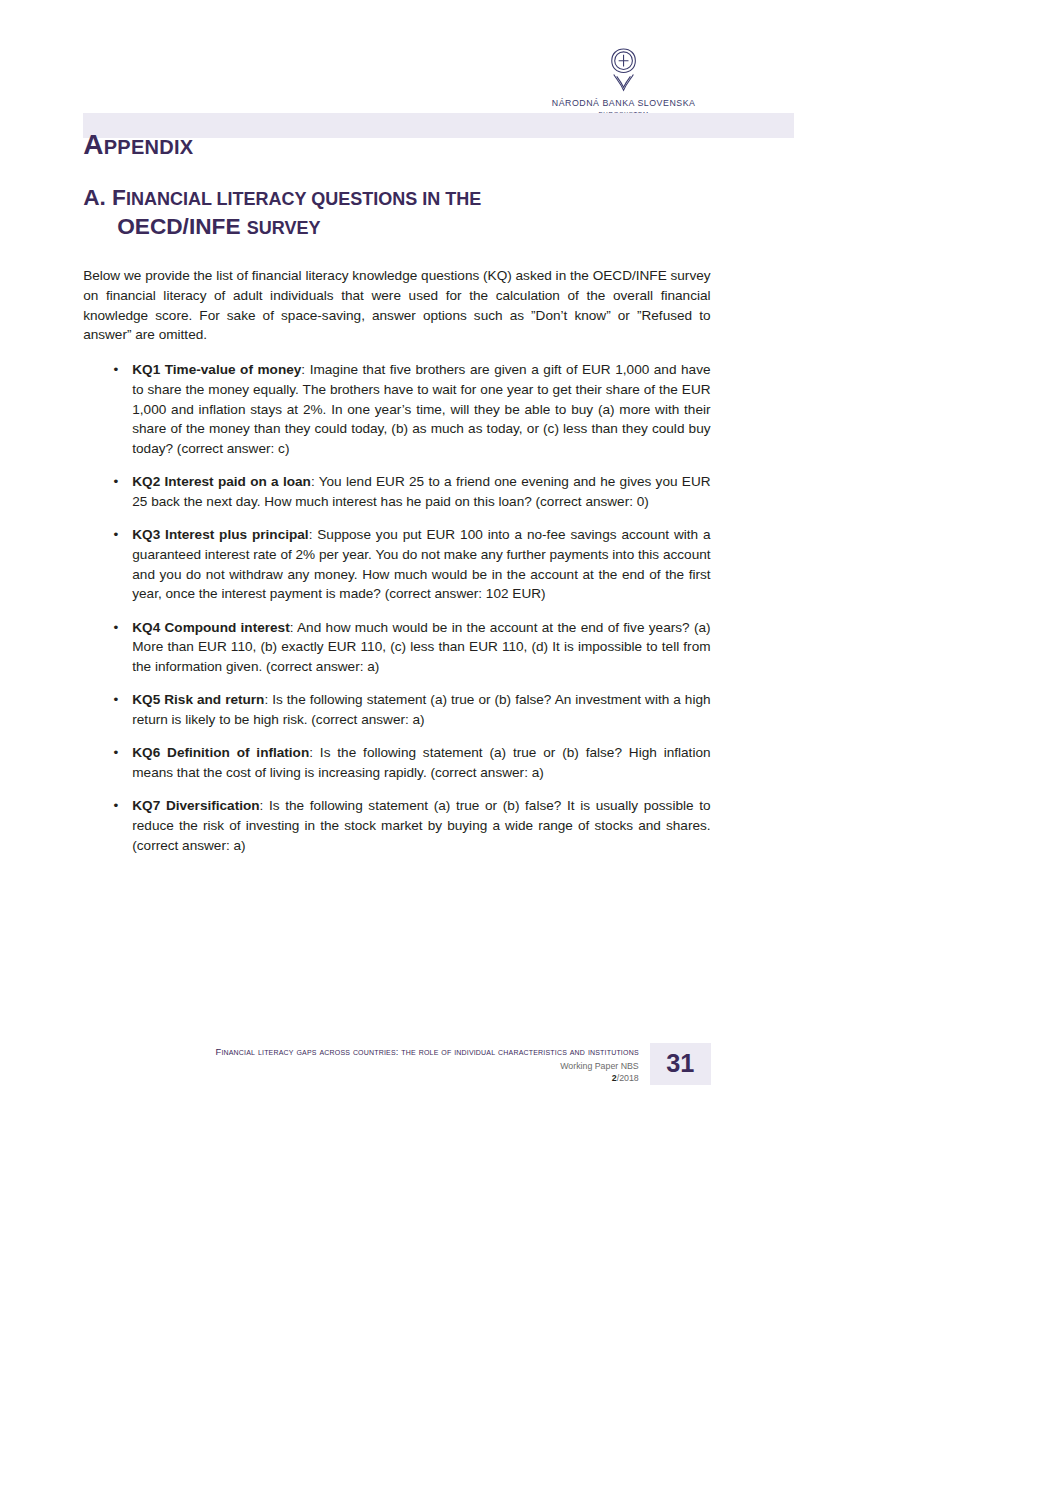Národná banka Slovenska
Eurosystem
APPENDIX
A. FINANCIAL LITERACY QUESTIONS IN THE OECD/INFE SURVEY
Below we provide the list of financial literacy knowledge questions (KQ) asked in the OECD/INFE survey on financial literacy of adult individuals that were used for the calculation of the overall financial knowledge score. For sake of space-saving, answer options such as ”Don’t know” or ”Refused to answer” are omitted.
KQ1 Time-value of money: Imagine that five brothers are given a gift of EUR 1,000 and have to share the money equally. The brothers have to wait for one year to get their share of the EUR 1,000 and inflation stays at 2%. In one year’s time, will they be able to buy (a) more with their share of the money than they could today, (b) as much as today, or (c) less than they could buy today? (correct answer: c)
KQ2 Interest paid on a loan: You lend EUR 25 to a friend one evening and he gives you EUR 25 back the next day. How much interest has he paid on this loan? (correct answer: 0)
KQ3 Interest plus principal: Suppose you put EUR 100 into a no-fee savings account with a guaranteed interest rate of 2% per year. You do not make any further payments into this account and you do not withdraw any money. How much would be in the account at the end of the first year, once the interest payment is made? (correct answer: 102 EUR)
KQ4 Compound interest: And how much would be in the account at the end of five years? (a) More than EUR 110, (b) exactly EUR 110, (c) less than EUR 110, (d) It is impossible to tell from the information given. (correct answer: a)
KQ5 Risk and return: Is the following statement (a) true or (b) false? An investment with a high return is likely to be high risk. (correct answer: a)
KQ6 Definition of inflation: Is the following statement (a) true or (b) false? High inflation means that the cost of living is increasing rapidly. (correct answer: a)
KQ7 Diversification: Is the following statement (a) true or (b) false? It is usually possible to reduce the risk of investing in the stock market by buying a wide range of stocks and shares. (correct answer: a)
Financial literacy gaps across countries: the role of individual characteristics and institutions Working Paper NBS
2/2018
31